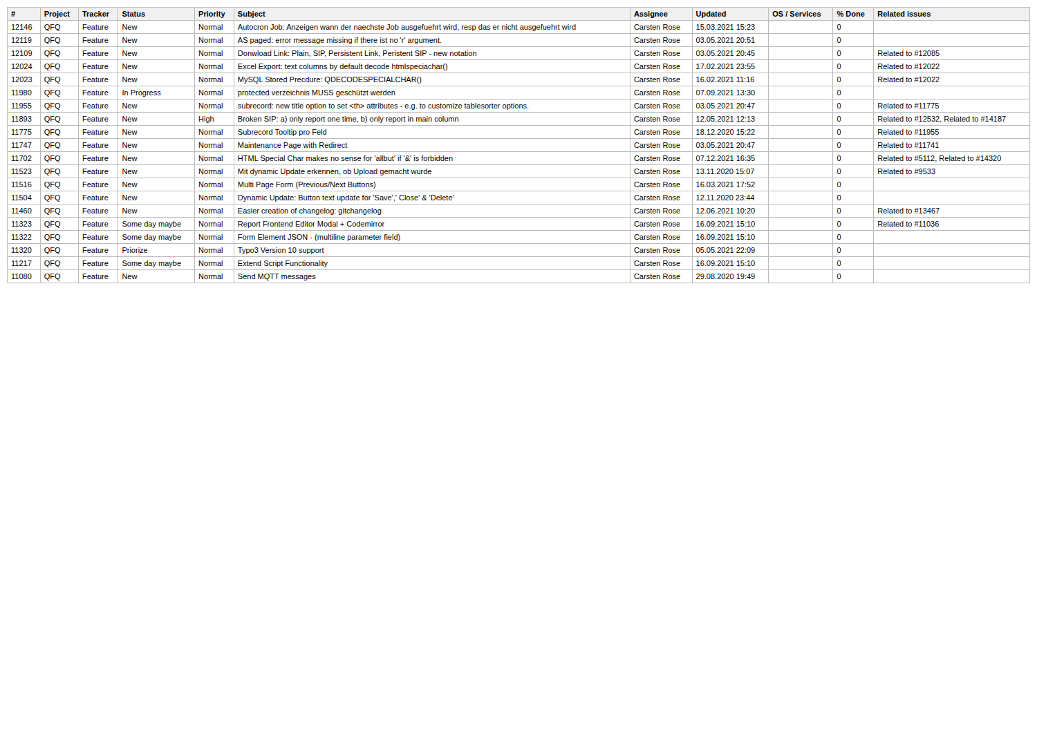| # | Project | Tracker | Status | Priority | Subject | Assignee | Updated | OS / Services | % Done | Related issues |
| --- | --- | --- | --- | --- | --- | --- | --- | --- | --- | --- |
| 12146 | QFQ | Feature | New | Normal | Autocron Job: Anzeigen wann der naechste Job ausgefuehrt wird, resp das er nicht ausgefuehrt wird | Carsten Rose | 15.03.2021 15:23 | | 0 | |
| 12119 | QFQ | Feature | New | Normal | AS paged: error message missing if there ist no 'r' argument. | Carsten Rose | 03.05.2021 20:51 | | 0 | |
| 12109 | QFQ | Feature | New | Normal | Donwload Link: Plain, SIP, Persistent Link, Peristent SIP - new notation | Carsten Rose | 03.05.2021 20:45 | | 0 | Related to #12085 |
| 12024 | QFQ | Feature | New | Normal | Excel Export: text columns by default decode htmlspeciachar() | Carsten Rose | 17.02.2021 23:55 | | 0 | Related to #12022 |
| 12023 | QFQ | Feature | New | Normal | MySQL Stored Precdure: QDECODESPECIALCHAR() | Carsten Rose | 16.02.2021 11:16 | | 0 | Related to #12022 |
| 11980 | QFQ | Feature | In Progress | Normal | protected verzeichnis MUSS geschützt werden | Carsten Rose | 07.09.2021 13:30 | | 0 | |
| 11955 | QFQ | Feature | New | Normal | subrecord: new title option to set <th> attributes - e.g. to customize tablesorter options. | Carsten Rose | 03.05.2021 20:47 | | 0 | Related to #11775 |
| 11893 | QFQ | Feature | New | High | Broken SIP: a) only report one time, b) only report in main column | Carsten Rose | 12.05.2021 12:13 | | 0 | Related to #12532, Related to #14187 |
| 11775 | QFQ | Feature | New | Normal | Subrecord Tooltip pro Feld | Carsten Rose | 18.12.2020 15:22 | | 0 | Related to #11955 |
| 11747 | QFQ | Feature | New | Normal | Maintenance Page with Redirect | Carsten Rose | 03.05.2021 20:47 | | 0 | Related to #11741 |
| 11702 | QFQ | Feature | New | Normal | HTML Special Char makes no sense for 'allbut' if '&' is forbidden | Carsten Rose | 07.12.2021 16:35 | | 0 | Related to #5112, Related to #14320 |
| 11523 | QFQ | Feature | New | Normal | Mit dynamic Update erkennen, ob Upload gemacht wurde | Carsten Rose | 13.11.2020 15:07 | | 0 | Related to #9533 |
| 11516 | QFQ | Feature | New | Normal | Multi Page Form (Previous/Next Buttons) | Carsten Rose | 16.03.2021 17:52 | | 0 | |
| 11504 | QFQ | Feature | New | Normal | Dynamic Update: Button text update for 'Save',' Close' & 'Delete' | Carsten Rose | 12.11.2020 23:44 | | 0 | |
| 11460 | QFQ | Feature | New | Normal | Easier creation of changelog: gitchangelog | Carsten Rose | 12.06.2021 10:20 | | 0 | Related to #13467 |
| 11323 | QFQ | Feature | Some day maybe | Normal | Report Frontend Editor Modal + Codemirror | Carsten Rose | 16.09.2021 15:10 | | 0 | Related to #11036 |
| 11322 | QFQ | Feature | Some day maybe | Normal | Form Element JSON - (multiline parameter field) | Carsten Rose | 16.09.2021 15:10 | | 0 | |
| 11320 | QFQ | Feature | Priorize | Normal | Typo3 Version 10 support | Carsten Rose | 05.05.2021 22:09 | | 0 | |
| 11217 | QFQ | Feature | Some day maybe | Normal | Extend Script Functionality | Carsten Rose | 16.09.2021 15:10 | | 0 | |
| 11080 | QFQ | Feature | New | Normal | Send MQTT messages | Carsten Rose | 29.08.2020 19:49 | | 0 | |